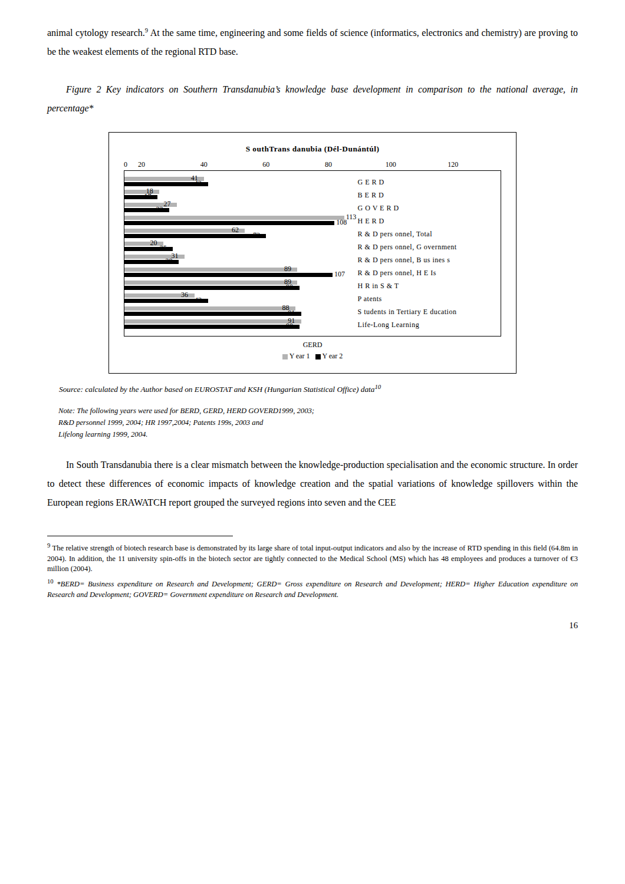animal cytology research.9 At the same time, engineering and some fields of science (informatics, electronics and chemistry) are proving to be the weakest elements of the regional RTD base.
Figure 2 Key indicators on Southern Transdanubia’s knowledge base development in comparison to the national average, in percentage*
S outhTrans danubia (Dél-Dunántúl)
0 20 40 60 80 100 120
| 41 43 | G E R D |
| 18 17 | B E R D |
| 27 23 | G O V E R D |
| 113 108 | H E R D |
| 62 73 | R & D pers onnel, Total |
| 20 25 | R & D pers onnel, G overnment |
| 31 28 | R & D pers onnel, B us ines s |
| 89 107 | R & D pers onnel, H E Is |
| 89 90 | H R in S & T |
| 36 43 | P atents |
| 88 91 | S tudents in Tertiary E ducation |
| 91 90 | Life-Long Learning |
GERD Y ear 1 Y ear 2
Source: calculated by the Author based on EUROSTAT and KSH (Hungarian Statistical Office) data10
Note: The following years were used for BERD, GERD, HERD GOVERD1999, 2003;
R&D personnel 1999, 2004; HR 1997,2004; Patents 199s, 2003 and
Lifelong learning 1999, 2004.
In South Transdanubia there is a clear mismatch between the knowledge-production specialisation and the economic structure. In order to detect these differences of economic impacts of knowledge creation and the spatial variations of knowledge spillovers within the European regions ERAWATCH report grouped the surveyed regions into seven and the CEE
9 The relative strength of biotech research base is demonstrated by its large share of total input-output indicators and also by the increase of RTD spending in this field (64.8m in 2004). In addition, the 11 university spin-offs in the biotech sector are tightly connected to the Medical School (MS) which has 48 employees and produces a turnover of €3 million (2004).
10 *BERD= Business expenditure on Research and Development; GERD= Gross expenditure on Research and Development; HERD= Higher Education expenditure on Research and Development; GOVERD= Government expenditure on Research and Development.
16